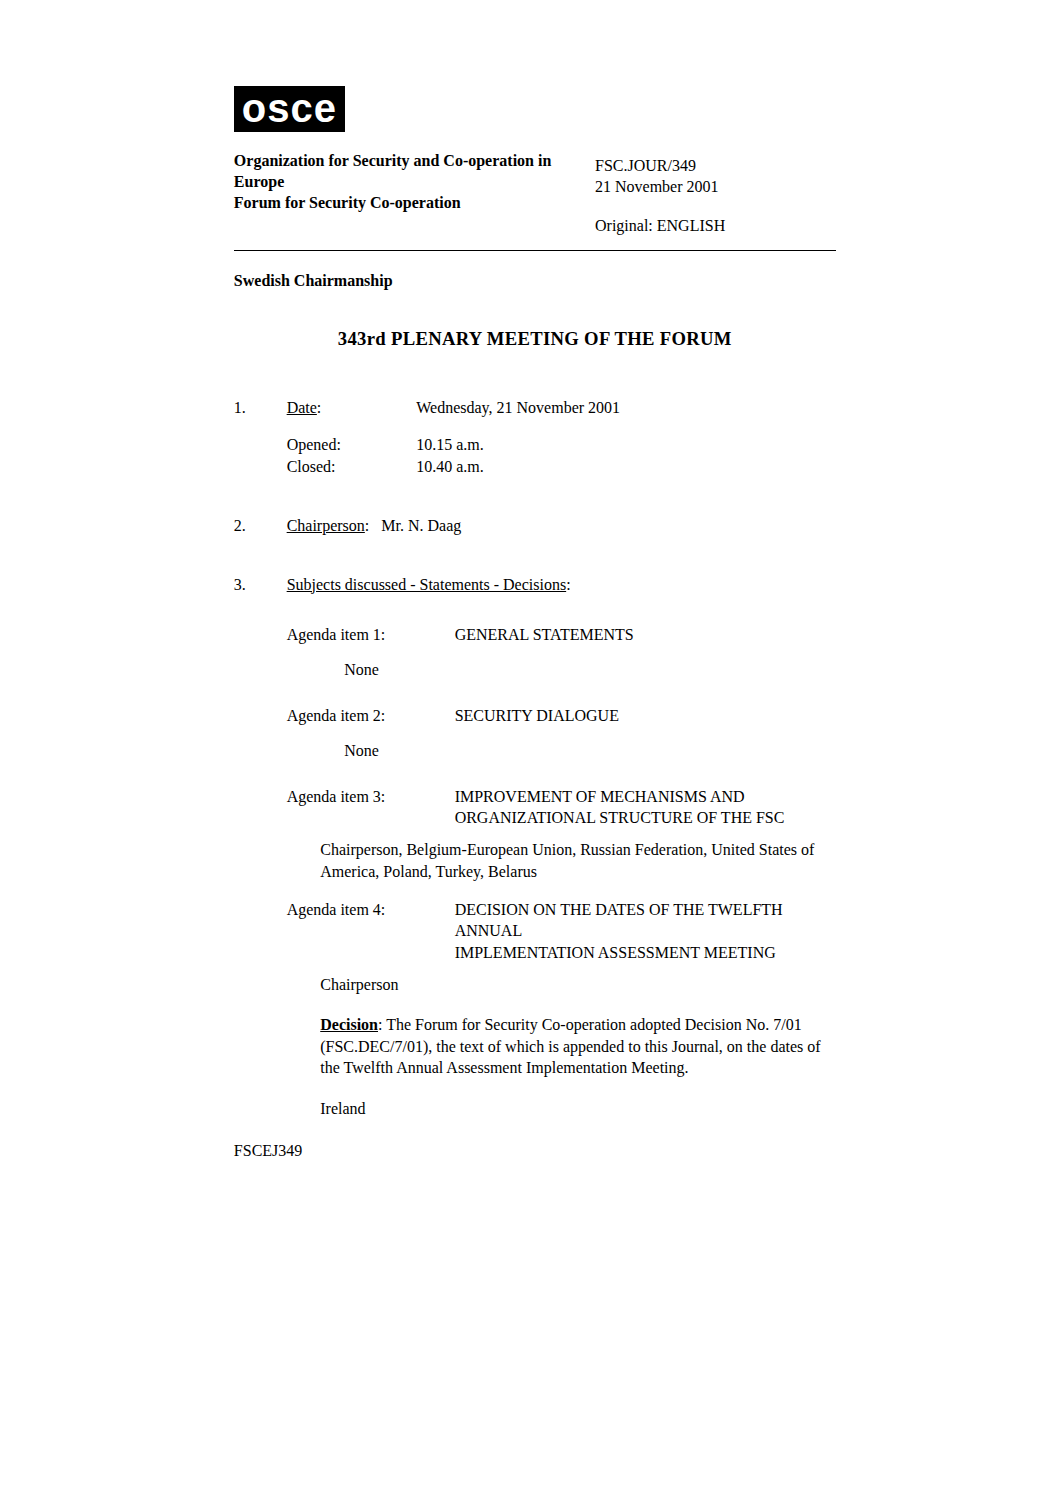osce
Organization for Security and Co-operation in Europe
Forum for Security Co-operation
FSC.JOUR/349
21 November 2001
Original: ENGLISH
Swedish Chairmanship
343rd PLENARY MEETING OF THE FORUM
1.
Date:
Wednesday, 21 November 2001
Opened:
10.15 a.m.
Closed:
10.40 a.m.
2.
Chairperson: Mr. N. Daag
3.
Subjects discussed - Statements - Decisions:
Agenda item 1:
GENERAL STATEMENTS
None
Agenda item 2:
SECURITY DIALOGUE
None
Agenda item 3:
IMPROVEMENT OF MECHANISMS AND
ORGANIZATIONAL STRUCTURE OF THE FSC
Chairperson, Belgium-European Union, Russian Federation, United States of America, Poland, Turkey, Belarus
Agenda item 4:
DECISION ON THE DATES OF THE TWELFTH ANNUAL
IMPLEMENTATION ASSESSMENT MEETING
Chairperson
Decision: The Forum for Security Co-operation adopted Decision No. 7/01 (FSC.DEC/7/01), the text of which is appended to this Journal, on the dates of the Twelfth Annual Assessment Implementation Meeting.
Ireland
FSCEJ349